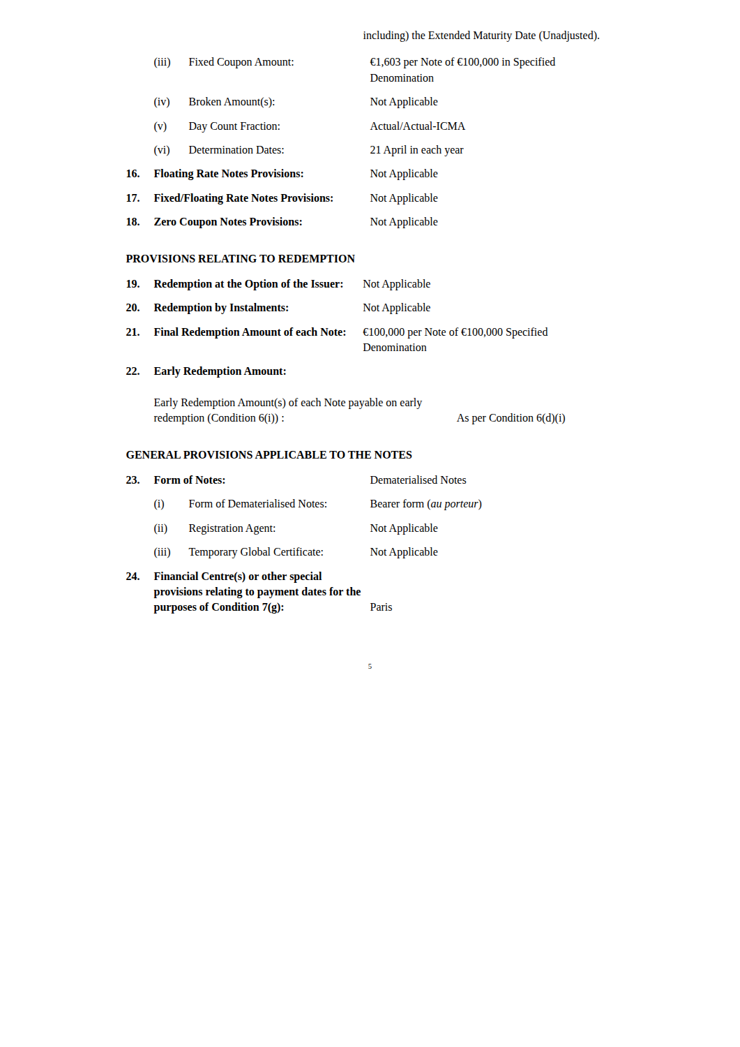including) the Extended Maturity Date (Unadjusted).
| | (iii) | Fixed Coupon Amount: | €1,603 per Note of €100,000 in Specified Denomination |
| | (iv) | Broken Amount(s): | Not Applicable |
| | (v) | Day Count Fraction: | Actual/Actual-ICMA |
| | (vi) | Determination Dates: | 21 April in each year |
| 16. | Floating Rate Notes Provisions: | Not Applicable |
| 17. | Fixed/Floating Rate Notes Provisions: | Not Applicable |
| 18. | Zero Coupon Notes Provisions: | Not Applicable |
PROVISIONS RELATING TO REDEMPTION
| 19. | Redemption at the Option of the Issuer: | Not Applicable |
| 20. | Redemption by Instalments: | Not Applicable |
| 21. | Final Redemption Amount of each Note: | €100,000 per Note of €100,000 Specified Denomination |
| 22. | Early Redemption Amount: |
| | Early Redemption Amount(s) of each Note payable on early redemption (Condition 6(i)) : | As per Condition 6(d)(i) |
GENERAL PROVISIONS APPLICABLE TO THE NOTES
| 23. | Form of Notes: | Dematerialised Notes |
| | (i) | Form of Dematerialised Notes: | Bearer form ( au porteur ) |
| | (ii) | Registration Agent: | Not Applicable |
| | (iii) | Temporary Global Certificate: | Not Applicable |
| 24. | Financial Centre(s) or other special provisions relating to payment dates for the purposes of Condition 7(g): | Paris |
5